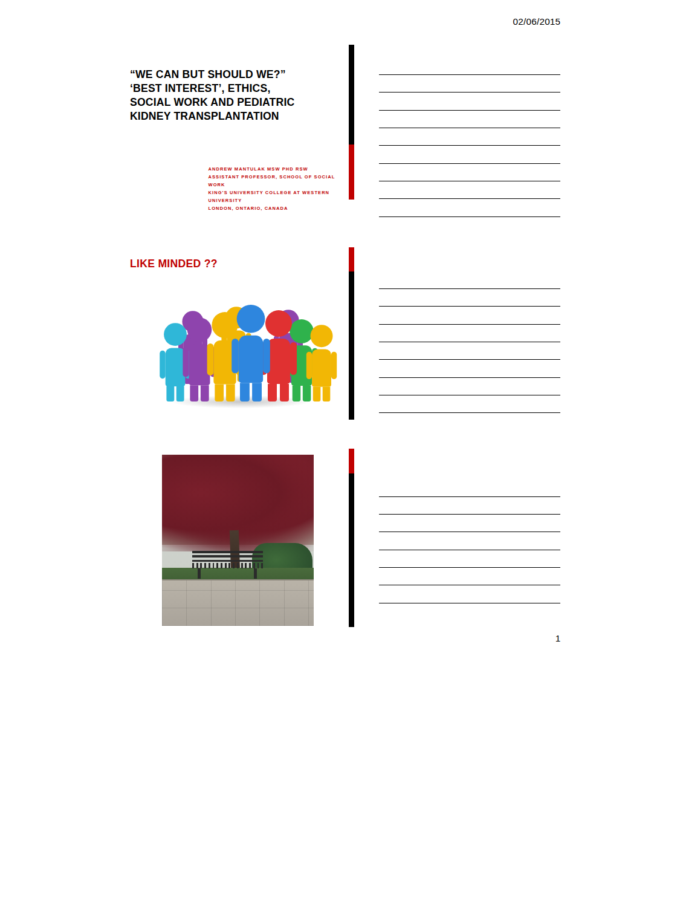02/06/2015
“We can but should we?”
‘Best interest’, ethics,
social work and pediatric
kidney transplantation
Andrew Mantulak MSW PhD RSW
Assistant Professor, School of Social Work
King’s University College at Western University
London, Ontario, Canada
Like minded ??
1